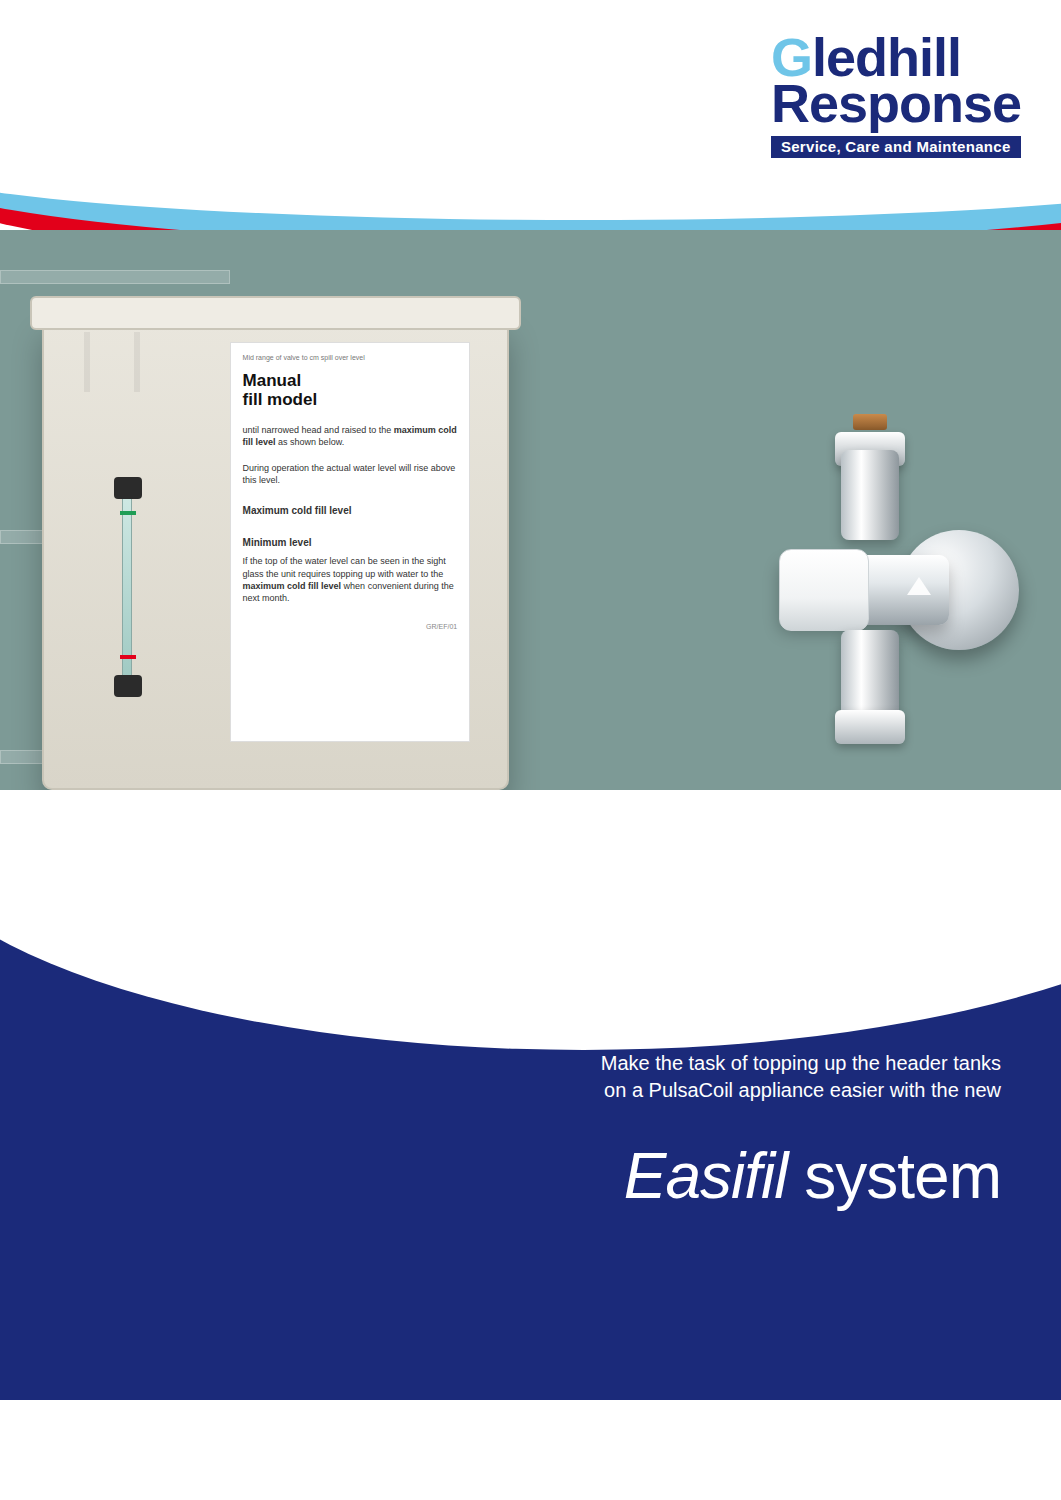Gledhill Response Service, Care and Maintenance
Mid range of valve to cm spill over level
Manual
fill model
until narrowed head and raised to the maximum cold fill level as shown below.
During operation the actual water level will rise above this level.
Maximum cold fill level
Minimum level
If the top of the water level can be seen in the sight glass the unit requires topping up with water to the maximum cold fill level when convenient during the next month.
GR/EF/01
Make the task of topping up the header tanks
on a PulsaCoil appliance easier with the new
Easifil system